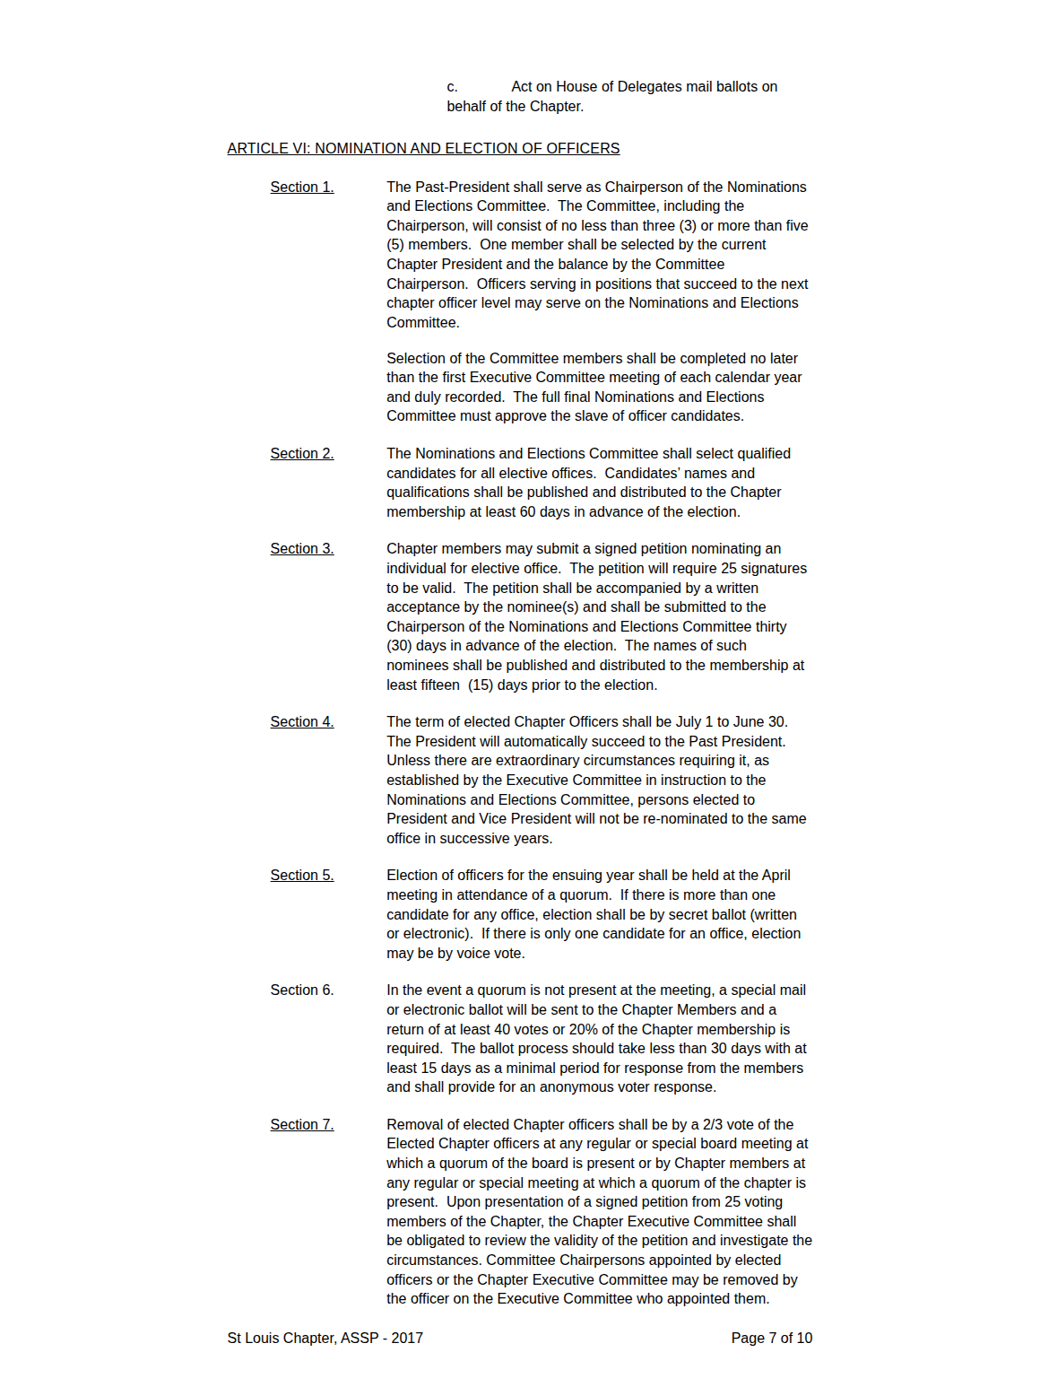c. Act on House of Delegates mail ballots on behalf of the Chapter.
ARTICLE VI: NOMINATION AND ELECTION OF OFFICERS
Section 1.
The Past-President shall serve as Chairperson of the Nominations and Elections Committee. The Committee, including the Chairperson, will consist of no less than three (3) or more than five (5) members. One member shall be selected by the current Chapter President and the balance by the Committee Chairperson. Officers serving in positions that succeed to the next chapter officer level may serve on the Nominations and Elections Committee.
Selection of the Committee members shall be completed no later than the first Executive Committee meeting of each calendar year and duly recorded. The full final Nominations and Elections Committee must approve the slave of officer candidates.
Section 2.
The Nominations and Elections Committee shall select qualified candidates for all elective offices. Candidates’ names and qualifications shall be published and distributed to the Chapter membership at least 60 days in advance of the election.
Section 3.
Chapter members may submit a signed petition nominating an individual for elective office. The petition will require 25 signatures to be valid. The petition shall be accompanied by a written acceptance by the nominee(s) and shall be submitted to the Chairperson of the Nominations and Elections Committee thirty (30) days in advance of the election. The names of such nominees shall be published and distributed to the membership at least fifteen (15) days prior to the election.
Section 4.
The term of elected Chapter Officers shall be July 1 to June 30. The President will automatically succeed to the Past President. Unless there are extraordinary circumstances requiring it, as established by the Executive Committee in instruction to the Nominations and Elections Committee, persons elected to President and Vice President will not be re-nominated to the same office in successive years.
Section 5.
Election of officers for the ensuing year shall be held at the April meeting in attendance of a quorum. If there is more than one candidate for any office, election shall be by secret ballot (written or electronic). If there is only one candidate for an office, election may be by voice vote.
Section 6.
In the event a quorum is not present at the meeting, a special mail or electronic ballot will be sent to the Chapter Members and a return of at least 40 votes or 20% of the Chapter membership is required. The ballot process should take less than 30 days with at least 15 days as a minimal period for response from the members and shall provide for an anonymous voter response.
Section 7.
Removal of elected Chapter officers shall be by a 2/3 vote of the Elected Chapter officers at any regular or special board meeting at which a quorum of the board is present or by Chapter members at any regular or special meeting at which a quorum of the chapter is present. Upon presentation of a signed petition from 25 voting members of the Chapter, the Chapter Executive Committee shall be obligated to review the validity of the petition and investigate the circumstances. Committee Chairpersons appointed by elected officers or the Chapter Executive Committee may be removed by the officer on the Executive Committee who appointed them.
St Louis Chapter, ASSP - 2017
Page 7 of 10